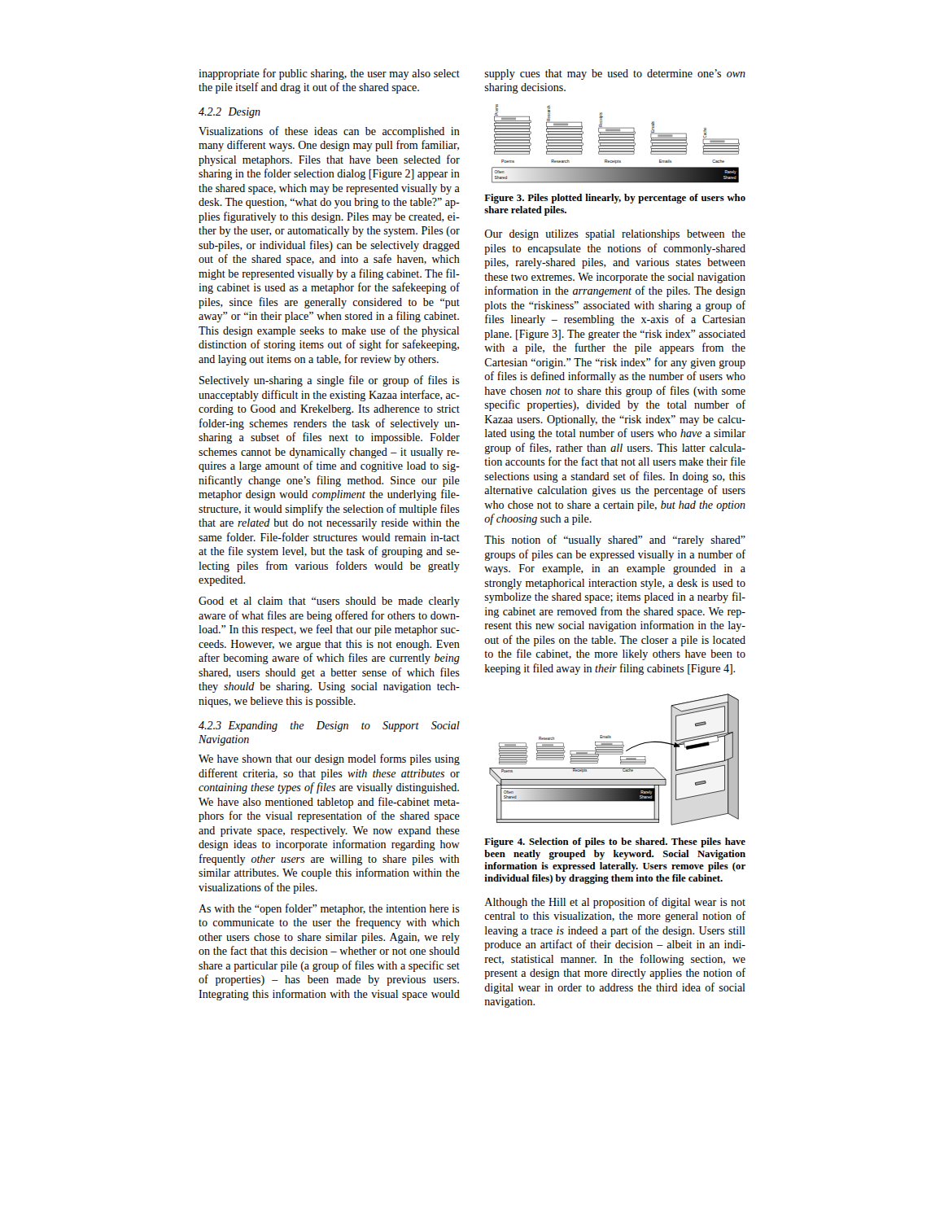inappropriate for public sharing, the user may also select the pile itself and drag it out of the shared space.
4.2.2 Design
Visualizations of these ideas can be accomplished in many different ways. One design may pull from familiar, physical metaphors. Files that have been selected for sharing in the folder selection dialog [Figure 2] appear in the shared space, which may be represented visually by a desk. The question, “what do you bring to the table?” applies figuratively to this design. Piles may be created, either by the user, or automatically by the system. Piles (or sub-piles, or individual files) can be selectively dragged out of the shared space, and into a safe haven, which might be represented visually by a filing cabinet. The filing cabinet is used as a metaphor for the safekeeping of piles, since files are generally considered to be “put away” or “in their place” when stored in a filing cabinet. This design example seeks to make use of the physical distinction of storing items out of sight for safekeeping, and laying out items on a table, for review by others.
Selectively un-sharing a single file or group of files is unacceptably difficult in the existing Kazaa interface, according to Good and Krekelberg. Its adherence to strict folder-ing schemes renders the task of selectively un-sharing a subset of files next to impossible. Folder schemes cannot be dynamically changed – it usually requires a large amount of time and cognitive load to significantly change one’s filing method. Since our pile metaphor design would compliment the underlying file-structure, it would simplify the selection of multiple files that are related but do not necessarily reside within the same folder. File-folder structures would remain in-tact at the file system level, but the task of grouping and selecting piles from various folders would be greatly expedited.
Good et al claim that “users should be made clearly aware of what files are being offered for others to download.” In this respect, we feel that our pile metaphor succeeds. However, we argue that this is not enough. Even after becoming aware of which files are currently being shared, users should get a better sense of which files they should be sharing. Using social navigation techniques, we believe this is possible.
4.2.3 Expanding the Design to Support Social Navigation
We have shown that our design model forms piles using different criteria, so that piles with these attributes or containing these types of files are visually distinguished. We have also mentioned tabletop and file-cabinet metaphors for the visual representation of the shared space and private space, respectively. We now expand these design ideas to incorporate information regarding how frequently other users are willing to share piles with similar attributes. We couple this information within the visualizations of the piles.
As with the “open folder” metaphor, the intention here is to communicate to the user the frequency with which other users chose to share similar piles. Again, we rely on the fact that this decision – whether or not one should share a particular pile (a group of files with a specific set of properties) – has been made by previous users. Integrating this information with the visual space would supply cues that may be used to determine one’s own sharing decisions.
Poems Poems Research Research Receipts Receipts Emails Emails Cache Cache Often Shared Rarely Shared
Figure 3. Piles plotted linearly, by percentage of users who share related piles.
Our design utilizes spatial relationships between the piles to encapsulate the notions of commonly-shared piles, rarely-shared piles, and various states between these two extremes. We incorporate the social navigation information in the arrangement of the piles. The design plots the “riskiness” associated with sharing a group of files linearly – resembling the x-axis of a Cartesian plane. [Figure 3]. The greater the “risk index” associated with a pile, the further the pile appears from the Cartesian “origin.” The “risk index” for any given group of files is defined informally as the number of users who have chosen not to share this group of files (with some specific properties), divided by the total number of Kazaa users. Optionally, the “risk index” may be calculated using the total number of users who have a similar group of files, rather than all users. This latter calculation accounts for the fact that not all users make their file selections using a standard set of files. In doing so, this alternative calculation gives us the percentage of users who chose not to share a certain pile, but had the option of choosing such a pile.
This notion of “usually shared” and “rarely shared” groups of piles can be expressed visually in a number of ways. For example, in an example grounded in a strongly metaphorical interaction style, a desk is used to symbolize the shared space; items placed in a nearby filing cabinet are removed from the shared space. We represent this new social navigation information in the layout of the piles on the table. The closer a pile is located to the file cabinet, the more likely others have been to keeping it filed away in their filing cabinets [Figure 4].
Poems Research Receipts Emails Cache Often Shared Rarely Shared
Figure 4. Selection of piles to be shared. These piles have been neatly grouped by keyword. Social Navigation information is expressed laterally. Users remove piles (or individual files) by dragging them into the file cabinet.
Although the Hill et al proposition of digital wear is not central to this visualization, the more general notion of leaving a trace is indeed a part of the design. Users still produce an artifact of their decision – albeit in an indirect, statistical manner. In the following section, we present a design that more directly applies the notion of digital wear in order to address the third idea of social navigation.